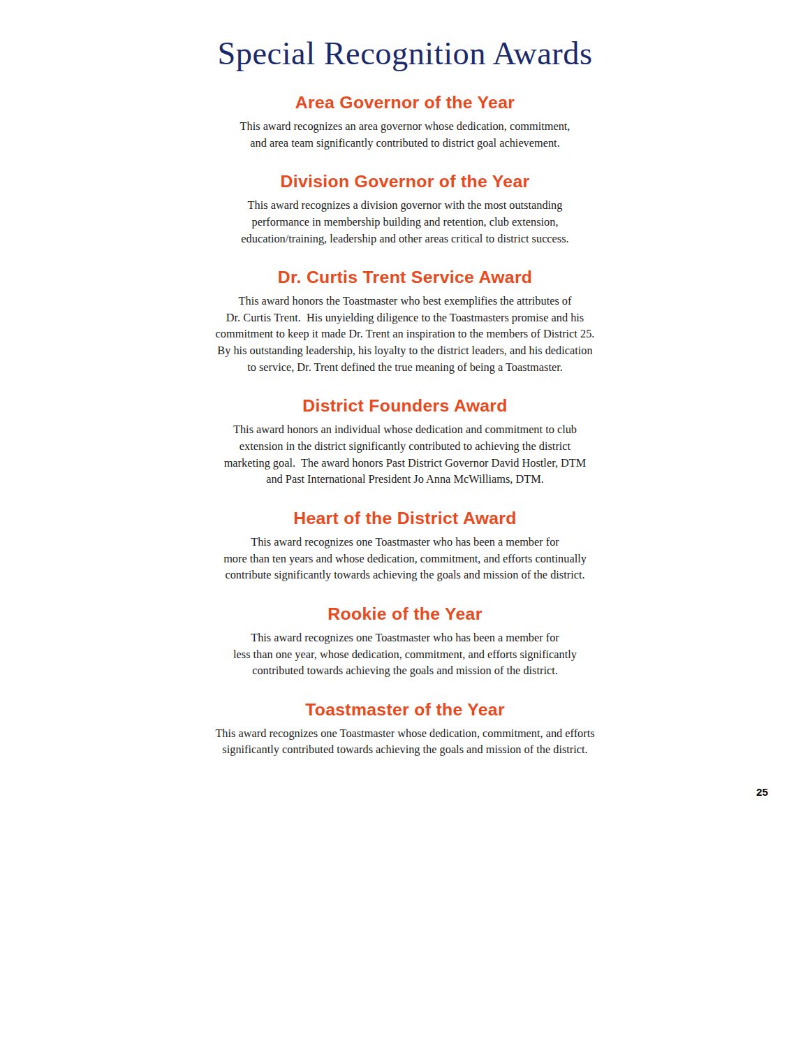Special Recognition Awards
Area Governor of the Year
This award recognizes an area governor whose dedication, commitment,
and area team significantly contributed to district goal achievement.
Division Governor of the Year
This award recognizes a division governor with the most outstanding
performance in membership building and retention, club extension,
education/training, leadership and other areas critical to district success.
Dr. Curtis Trent Service Award
This award honors the Toastmaster who best exemplifies the attributes of
Dr. Curtis Trent. His unyielding diligence to the Toastmasters promise and his
commitment to keep it made Dr. Trent an inspiration to the members of District 25.
By his outstanding leadership, his loyalty to the district leaders, and his dedication
to service, Dr. Trent defined the true meaning of being a Toastmaster.
District Founders Award
This award honors an individual whose dedication and commitment to club
extension in the district significantly contributed to achieving the district
marketing goal. The award honors Past District Governor David Hostler, DTM
and Past International President Jo Anna McWilliams, DTM.
Heart of the District Award
This award recognizes one Toastmaster who has been a member for
more than ten years and whose dedication, commitment, and efforts continually
contribute significantly towards achieving the goals and mission of the district.
Rookie of the Year
This award recognizes one Toastmaster who has been a member for
less than one year, whose dedication, commitment, and efforts significantly
contributed towards achieving the goals and mission of the district.
Toastmaster of the Year
This award recognizes one Toastmaster whose dedication, commitment, and efforts
significantly contributed towards achieving the goals and mission of the district.
25